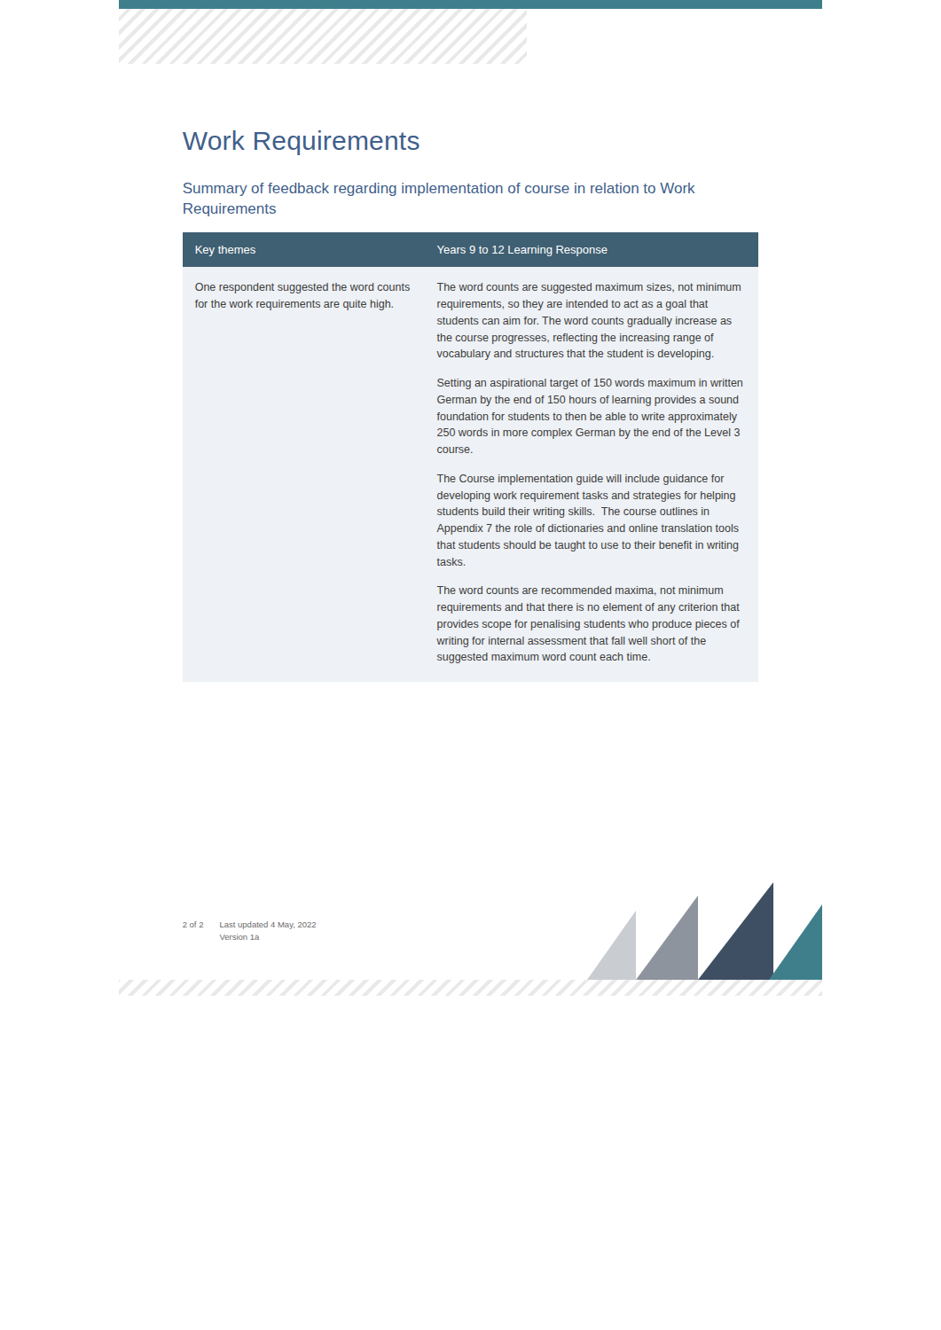Work Requirements
Summary of feedback regarding implementation of course in relation to Work
Requirements
| Key themes | Years 9 to 12 Learning Response |
| --- | --- |
| One respondent suggested the word counts for the work requirements are quite high. | The word counts are suggested maximum sizes, not minimum requirements, so they are intended to act as a goal that students can aim for. The word counts gradually increase as the course progresses, reflecting the increasing range of vocabulary and structures that the student is developing. Setting an aspirational target of 150 words maximum in written German by the end of 150 hours of learning provides a sound foundation for students to then be able to write approximately 250 words in more complex German by the end of the Level 3 course. The Course implementation guide will include guidance for developing work requirement tasks and strategies for helping students build their writing skills. The course outlines in Appendix 7 the role of dictionaries and online translation tools that students should be taught to use to their benefit in writing tasks. The word counts are recommended maxima, not minimum requirements and that there is no element of any criterion that provides scope for penalising students who produce pieces of writing for internal assessment that fall well short of the suggested maximum word count each time. |
2 of 2 Last updated 4 May, 2022
Version 1a